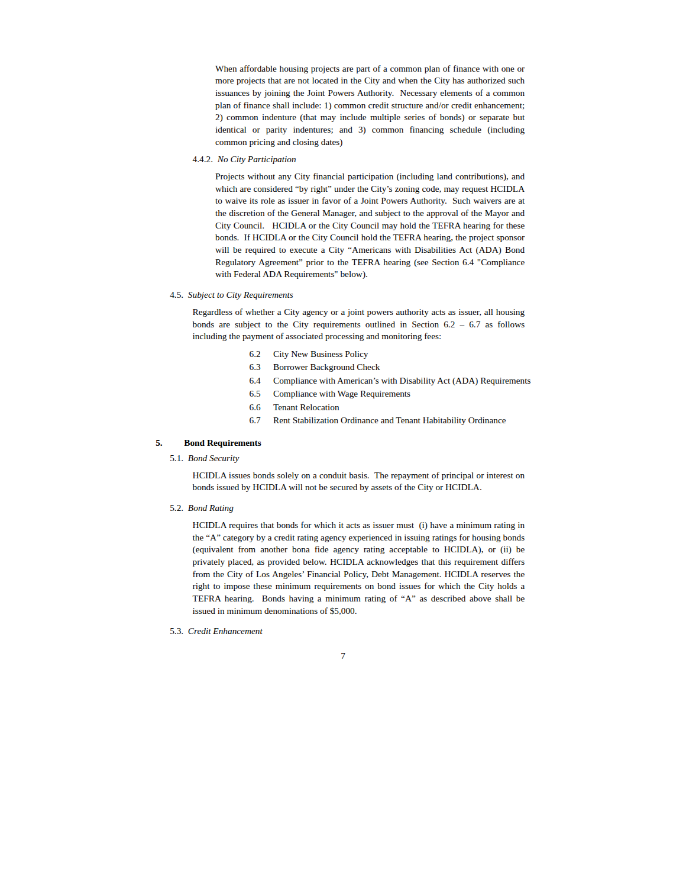When affordable housing projects are part of a common plan of finance with one or more projects that are not located in the City and when the City has authorized such issuances by joining the Joint Powers Authority. Necessary elements of a common plan of finance shall include: 1) common credit structure and/or credit enhancement; 2) common indenture (that may include multiple series of bonds) or separate but identical or parity indentures; and 3) common financing schedule (including common pricing and closing dates)
4.4.2. No City Participation
Projects without any City financial participation (including land contributions), and which are considered “by right” under the City’s zoning code, may request HCIDLA to waive its role as issuer in favor of a Joint Powers Authority. Such waivers are at the discretion of the General Manager, and subject to the approval of the Mayor and City Council. HCIDLA or the City Council may hold the TEFRA hearing for these bonds. If HCIDLA or the City Council hold the TEFRA hearing, the project sponsor will be required to execute a City “Americans with Disabilities Act (ADA) Bond Regulatory Agreement” prior to the TEFRA hearing (see Section 6.4 "Compliance with Federal ADA Requirements" below).
4.5. Subject to City Requirements
Regardless of whether a City agency or a joint powers authority acts as issuer, all housing bonds are subject to the City requirements outlined in Section 6.2 – 6.7 as follows including the payment of associated processing and monitoring fees:
6.2 City New Business Policy
6.3 Borrower Background Check
6.4 Compliance with American’s with Disability Act (ADA) Requirements
6.5 Compliance with Wage Requirements
6.6 Tenant Relocation
6.7 Rent Stabilization Ordinance and Tenant Habitability Ordinance
5. Bond Requirements
5.1. Bond Security
HCIDLA issues bonds solely on a conduit basis. The repayment of principal or interest on bonds issued by HCIDLA will not be secured by assets of the City or HCIDLA.
5.2. Bond Rating
HCIDLA requires that bonds for which it acts as issuer must (i) have a minimum rating in the “A” category by a credit rating agency experienced in issuing ratings for housing bonds (equivalent from another bona fide agency rating acceptable to HCIDLA), or (ii) be privately placed, as provided below. HCIDLA acknowledges that this requirement differs from the City of Los Angeles’ Financial Policy, Debt Management. HCIDLA reserves the right to impose these minimum requirements on bond issues for which the City holds a TEFRA hearing. Bonds having a minimum rating of “A” as described above shall be issued in minimum denominations of $5,000.
5.3. Credit Enhancement
7